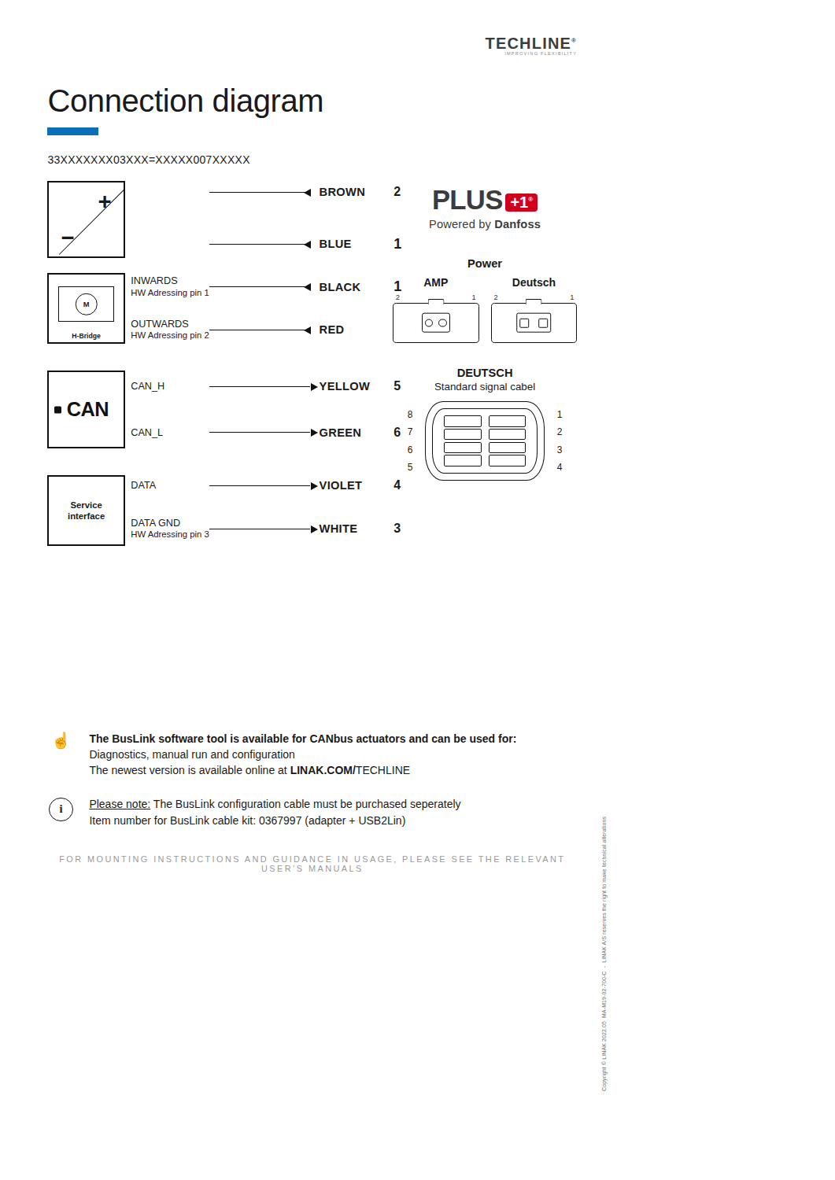TECHLINE®
IMPROVING FLEXIBILITY
Connection diagram
33XXXXXXX03XXX=XXXXX007XXXXX
PLUS+1®
Powered by Danfoss
Power
AMP
21
Deutsch
21
DEUTSCH
Standard signal cabel
8765
1234
| + − | | | BROWN | 2 |
| | | BLUE | 1 |
| M H-Bridge | INWARDS HW Adressing pin 1 | | BLACK | 1 |
| OUTWARDS HW Adressing pin 2 | | RED | 2 |
| CAN | CAN_H | | YELLOW | 5 |
| CAN_L | | GREEN | 6 |
| Service interface | DATA | | VIOLET | 4 |
| DATA GND HW Adressing pin 3 | | WHITE | 3 |
☝
The BusLink software tool is available for CANbus actuators and can be used for:
Diagnostics, manual run and configuration
The newest version is available online at LINAK.COM/TECHLINE
i
Please note: The BusLink configuration cable must be purchased seperately
Item number for BusLink cable kit: 0367997 (adapter + USB2Lin)
Copyright © LINAK 2022.05 MA-M19-02-700-C - LINAK A/S reserves the right to make technical alterations
For mounting instructions and guidance in usage, please see the relevant user’s manuals